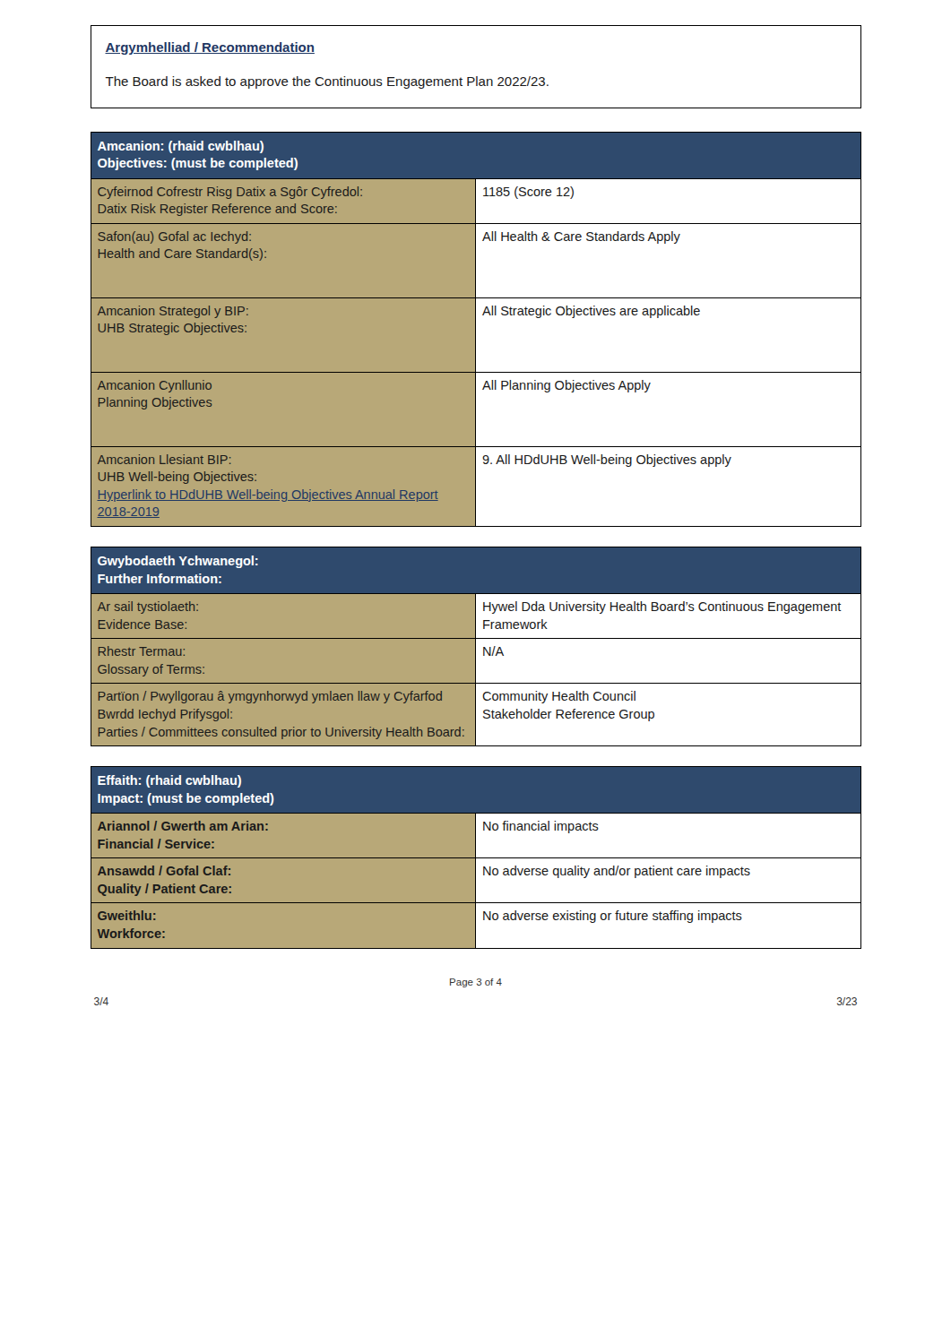Argymhelliad / Recommendation
The Board is asked to approve the Continuous Engagement Plan 2022/23.
| Amcanion: (rhaid cwblhau) Objectives: (must be completed) |
| --- |
| Cyfeirnod Cofrestr Risg Datix a Sgôr Cyfredol: Datix Risk Register Reference and Score: | 1185 (Score 12) |
| Safon(au) Gofal ac Iechyd: Health and Care Standard(s): | All Health & Care Standards Apply |
| Amcanion Strategol y BIP: UHB Strategic Objectives: | All Strategic Objectives are applicable |
| Amcanion Cynllunio Planning Objectives | All Planning Objectives Apply |
| Amcanion Llesiant BIP: UHB Well-being Objectives: Hyperlink to HDdUHB Well-being Objectives Annual Report 2018-2019 | 9. All HDdUHB Well-being Objectives apply |
| Gwybodaeth Ychwanegol: Further Information: |
| --- |
| Ar sail tystiolaeth: Evidence Base: | Hywel Dda University Health Board’s Continuous Engagement Framework |
| Rhestr Termau: Glossary of Terms: | N/A |
| Partïon / Pwyllgorau â ymgynhorwyd ymlaen llaw y Cyfarfod Bwrdd Iechyd Prifysgol: Parties / Committees consulted prior to University Health Board: | Community Health Council Stakeholder Reference Group |
| Effaith: (rhaid cwblhau) Impact: (must be completed) |
| --- |
| Ariannol / Gwerth am Arian: Financial / Service: | No financial impacts |
| Ansawdd / Gofal Claf: Quality / Patient Care: | No adverse quality and/or patient care impacts |
| Gweithlu: Workforce: | No adverse existing or future staffing impacts |
Page 3 of 4
3/4 3/23